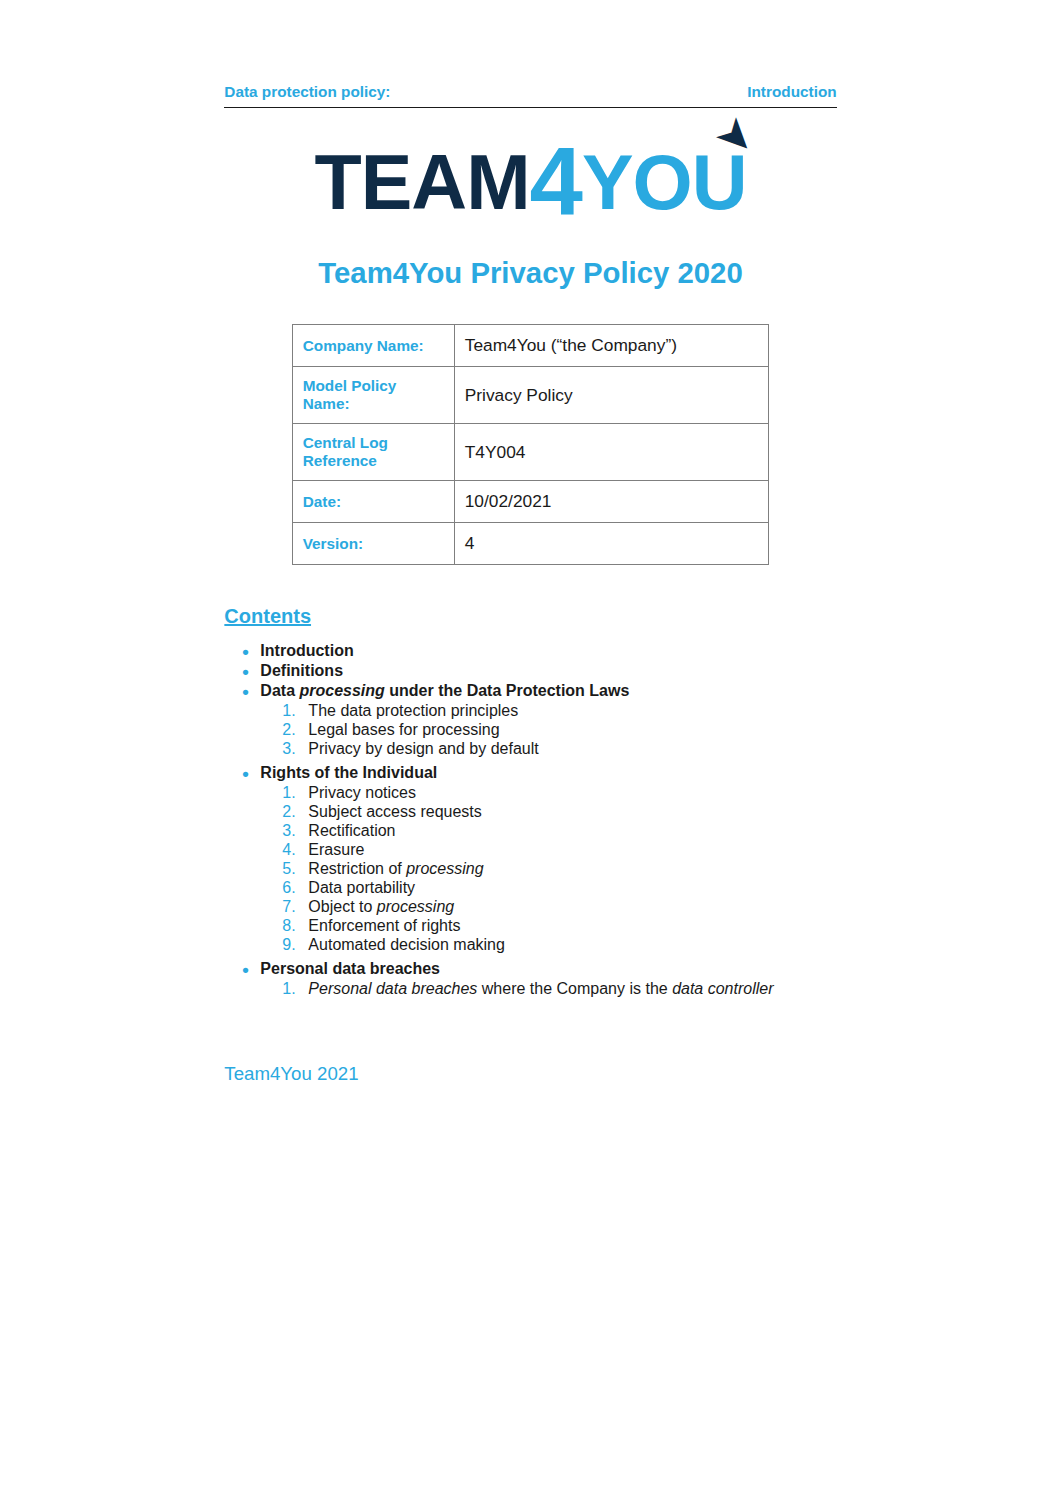Data protection policy: Introduction
TEAM4 YOU➤
Team4You Privacy Policy 2020
| Company Name: | Team4You (“the Company”) |
| Model Policy Name: | Privacy Policy |
| Central Log Reference | T4Y004 |
| Date: | 10/02/2021 |
| Version: | 4 |
Contents
Introduction
Definitions
Data processing under the Data Protection Laws
The data protection principles
Legal bases for processing
Privacy by design and by default
Rights of the Individual
Privacy notices
Subject access requests
Rectification
Erasure
Restriction of processing
Data portability
Object to processing
Enforcement of rights
Automated decision making
Personal data breaches
Personal data breaches where the Company is the data controller
Team4You 2021